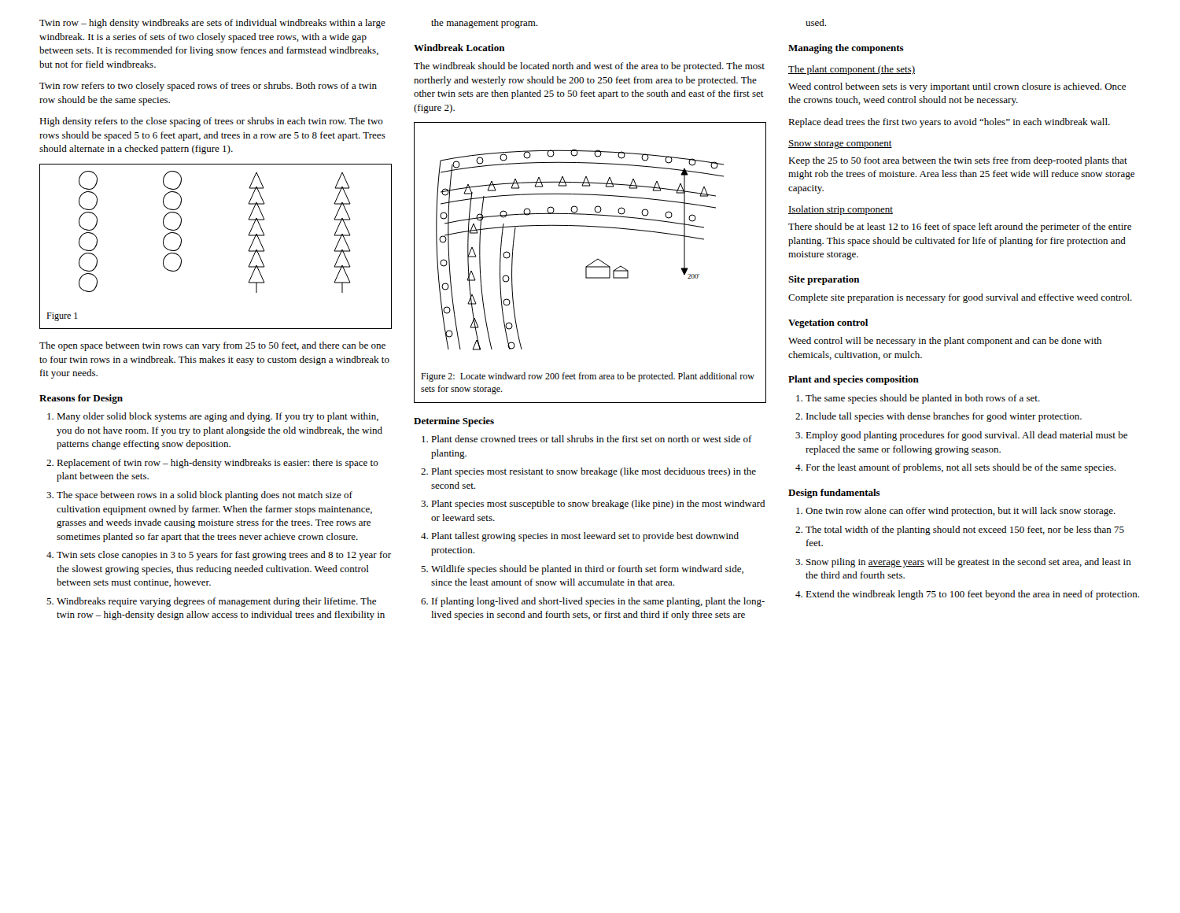Twin row – high density windbreaks are sets of individual windbreaks within a large windbreak. It is a series of sets of two closely spaced tree rows, with a wide gap between sets. It is recommended for living snow fences and farmstead windbreaks, but not for field windbreaks.
Twin row refers to two closely spaced rows of trees or shrubs. Both rows of a twin row should be the same species.
High density refers to the close spacing of trees or shrubs in each twin row. The two rows should be spaced 5 to 6 feet apart, and trees in a row are 5 to 8 feet apart. Trees should alternate in a checked pattern (figure 1).
Figure 1
The open space between twin rows can vary from 25 to 50 feet, and there can be one to four twin rows in a windbreak. This makes it easy to custom design a windbreak to fit your needs.
Reasons for Design
Many older solid block systems are aging and dying. If you try to plant within, you do not have room. If you try to plant alongside the old windbreak, the wind patterns change effecting snow deposition.
Replacement of twin row – high-density windbreaks is easier: there is space to plant between the sets.
The space between rows in a solid block planting does not match size of cultivation equipment owned by farmer. When the farmer stops maintenance, grasses and weeds invade causing moisture stress for the trees. Tree rows are sometimes planted so far apart that the trees never achieve crown closure.
Twin sets close canopies in 3 to 5 years for fast growing trees and 8 to 12 year for the slowest growing species, thus reducing needed cultivation. Weed control between sets must continue, however.
Windbreaks require varying degrees of management during their lifetime. The twin row – high-density design allow access to individual trees and flexibility in the management program.
Windbreak Location
The windbreak should be located north and west of the area to be protected. The most northerly and westerly row should be 200 to 250 feet from area to be protected. The other twin sets are then planted 25 to 50 feet apart to the south and east of the first set (figure 2).
200'
Figure 2: Locate windward row 200 feet from area to be protected. Plant additional row sets for snow storage.
Determine Species
Plant dense crowned trees or tall shrubs in the first set on north or west side of planting.
Plant species most resistant to snow breakage (like most deciduous trees) in the second set.
Plant species most susceptible to snow breakage (like pine) in the most windward or leeward sets.
Plant tallest growing species in most leeward set to provide best downwind protection.
Wildlife species should be planted in third or fourth set form windward side, since the least amount of snow will accumulate in that area.
If planting long-lived and short-lived species in the same planting, plant the long-lived species in second and fourth sets, or first and third if only three sets are used.
Managing the components
The plant component (the sets)
Weed control between sets is very important until crown closure is achieved. Once the crowns touch, weed control should not be necessary.
Replace dead trees the first two years to avoid “holes” in each windbreak wall.
Snow storage component
Keep the 25 to 50 foot area between the twin sets free from deep-rooted plants that might rob the trees of moisture. Area less than 25 feet wide will reduce snow storage capacity.
Isolation strip component
There should be at least 12 to 16 feet of space left around the perimeter of the entire planting. This space should be cultivated for life of planting for fire protection and moisture storage.
Site preparation
Complete site preparation is necessary for good survival and effective weed control.
Vegetation control
Weed control will be necessary in the plant component and can be done with chemicals, cultivation, or mulch.
Plant and species composition
The same species should be planted in both rows of a set.
Include tall species with dense branches for good winter protection.
Employ good planting procedures for good survival. All dead material must be replaced the same or following growing season.
For the least amount of problems, not all sets should be of the same species.
Design fundamentals
One twin row alone can offer wind protection, but it will lack snow storage.
The total width of the planting should not exceed 150 feet, nor be less than 75 feet.
Snow piling in average years will be greatest in the second set area, and least in the third and fourth sets.
Extend the windbreak length 75 to 100 feet beyond the area in need of protection.